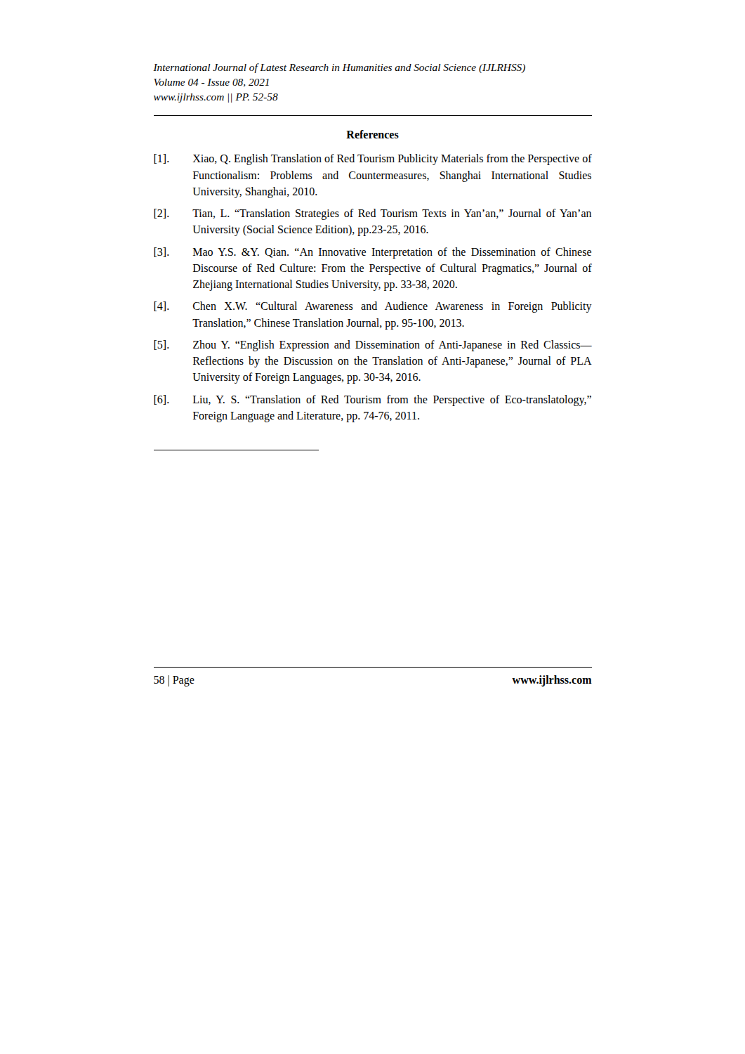International Journal of Latest Research in Humanities and Social Science (IJLRHSS) Volume 04 - Issue 08, 2021 www.ijlrhss.com || PP. 52-58
References
[1]. Xiao, Q. English Translation of Red Tourism Publicity Materials from the Perspective of Functionalism: Problems and Countermeasures, Shanghai International Studies University, Shanghai, 2010.
[2]. Tian, L. “Translation Strategies of Red Tourism Texts in Yan’an,” Journal of Yan’an University (Social Science Edition), pp.23-25, 2016.
[3]. Mao Y.S. &Y. Qian. “An Innovative Interpretation of the Dissemination of Chinese Discourse of Red Culture: From the Perspective of Cultural Pragmatics,” Journal of Zhejiang International Studies University, pp. 33-38, 2020.
[4]. Chen X.W. “Cultural Awareness and Audience Awareness in Foreign Publicity Translation,” Chinese Translation Journal, pp. 95-100, 2013.
[5]. Zhou Y. “English Expression and Dissemination of Anti-Japanese in Red Classics— Reflections by the Discussion on the Translation of Anti-Japanese,” Journal of PLA University of Foreign Languages, pp. 30-34, 2016.
[6]. Liu, Y. S. “Translation of Red Tourism from the Perspective of Eco-translatology,” Foreign Language and Literature, pp. 74-76, 2011.
58 | Page www.ijlrhss.com